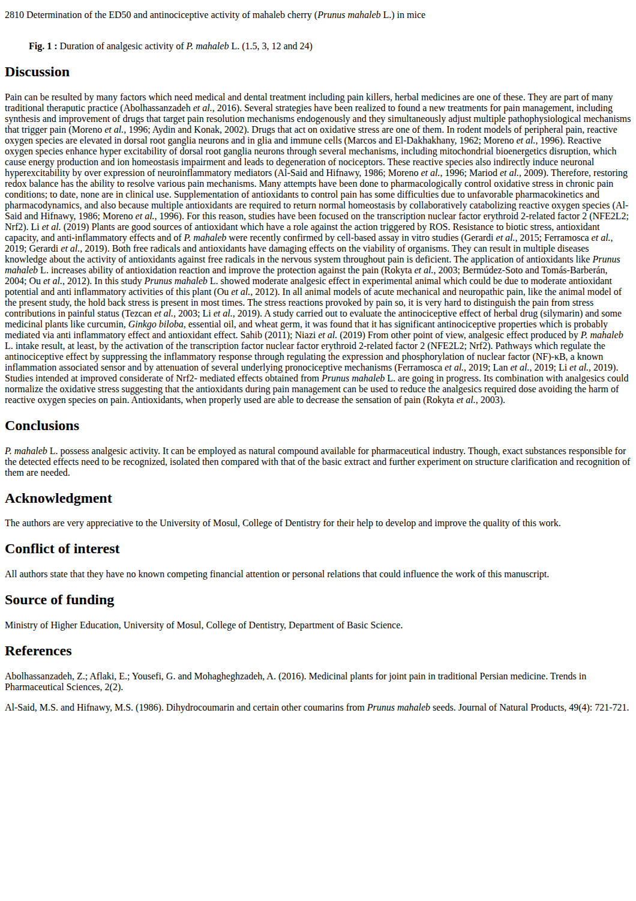2810 Determination of the ED50 and antinociceptive activity of mahaleb cherry (Prunus mahaleb L.) in mice
Fig. 1 : Duration of analgesic activity of P. mahaleb L. (1.5, 3, 12 and 24)
Discussion
Pain can be resulted by many factors which need medical and dental treatment including pain killers, herbal medicines are one of these. They are part of many traditional theraputic practice (Abolhassanzadeh et al., 2016). Several strategies have been realized to found a new treatments for pain management, including synthesis and improvement of drugs that target pain resolution mechanisms endogenously and they simultaneously adjust multiple pathophysiological mechanisms that trigger pain (Moreno et al., 1996; Aydin and Konak, 2002). Drugs that act on oxidative stress are one of them. In rodent models of peripheral pain, reactive oxygen species are elevated in dorsal root ganglia neurons and in glia and immune cells (Marcos and El-Dakhakhany, 1962; Moreno et al., 1996). Reactive oxygen species enhance hyper excitability of dorsal root ganglia neurons through several mechanisms, including mitochondrial bioenergetics disruption, which cause energy production and ion homeostasis impairment and leads to degeneration of nociceptors. These reactive species also indirectly induce neuronal hyperexcitability by over expression of neuroinflammatory mediators (Al-Said and Hifnawy, 1986; Moreno et al., 1996; Mariod et al., 2009). Therefore, restoring redox balance has the ability to resolve various pain mechanisms. Many attempts have been done to pharmacologically control oxidative stress in chronic pain conditions; to date, none are in clinical use. Supplementation of antioxidants to control pain has some difficulties due to unfavorable pharmacokinetics and pharmacodynamics, and also because multiple antioxidants are required to return normal homeostasis by collaboratively catabolizing reactive oxygen species (Al-Said and Hifnawy, 1986; Moreno et al., 1996). For this reason, studies have been focused on the transcription nuclear factor erythroid 2-related factor 2 (NFE2L2; Nrf2). Li et al. (2019) Plants are good sources of antioxidant which have a role against the action triggered by ROS. Resistance to biotic stress, antioxidant capacity, and anti-inflammatory effects and of P. mahaleb were recently confirmed by cell-based assay in vitro studies (Gerardi et al., 2015; Ferramosca et al., 2019; Gerardi et al., 2019). Both free radicals and antioxidants have damaging effects on the viability of organisms. They can result in multiple diseases knowledge about the activity of antioxidants against free radicals in the nervous system throughout pain is deficient. The application of antioxidants like Prunus mahaleb L. increases ability of antioxidation reaction and improve the protection against the pain (Rokyta et al., 2003; Bermúdez-Soto and Tomás-Barberán, 2004; Ou et al., 2012). In this study Prunus mahaleb L. showed moderate analgesic effect in experimental animal which could be due to moderate antioxidant potential and anti inflammatory activities of this plant (Ou et al., 2012). In all animal models of acute mechanical and neuropathic pain, like the animal model of the present study, the hold back stress is present in most times. The stress reactions provoked by pain so, it is very hard to distinguish the pain from stress contributions in painful status (Tezcan et al., 2003; Li et al., 2019). A study carried out to evaluate the antinociceptive effect of herbal drug (silymarin) and some medicinal plants like curcumin, Ginkgo biloba, essential oil, and wheat germ, it was found that it has significant antinociceptive properties which is probably mediated via anti inflammatory effect and antioxidant effect. Sahib (2011); Niazi et al. (2019) From other point of view, analgesic effect produced by P. mahaleb L. intake result, at least, by the activation of the transcription factor nuclear factor erythroid 2-related factor 2 (NFE2L2; Nrf2). Pathways which regulate the antinociceptive effect by suppressing the inflammatory response through regulating the expression and phosphorylation of nuclear factor (NF)-κB, a known inflammation associated sensor and by attenuation of several underlying pronociceptive mechanisms (Ferramosca et al., 2019; Lan et al., 2019; Li et al., 2019). Studies intended at improved considerate of Nrf2- mediated effects obtained from Prunus mahaleb L. are going in progress. Its combination with analgesics could normalize the oxidative stress suggesting that the antioxidants during pain management can be used to reduce the analgesics required dose avoiding the harm of reactive oxygen species on pain. Antioxidants, when properly used are able to decrease the sensation of pain (Rokyta et al., 2003).
Conclusions
P. mahaleb L. possess analgesic activity. It can be employed as natural compound available for pharmaceutical industry. Though, exact substances responsible for the detected effects need to be recognized, isolated then compared with that of the basic extract and further experiment on structure clarification and recognition of them are needed.
Acknowledgment
The authors are very appreciative to the University of Mosul, College of Dentistry for their help to develop and improve the quality of this work.
Conflict of interest
All authors state that they have no known competing financial attention or personal relations that could influence the work of this manuscript.
Source of funding
Ministry of Higher Education, University of Mosul, College of Dentistry, Department of Basic Science.
References
Abolhassanzadeh, Z.; Aflaki, E.; Yousefi, G. and Mohagheghzadeh, A. (2016). Medicinal plants for joint pain in traditional Persian medicine. Trends in Pharmaceutical Sciences, 2(2).
Al-Said, M.S. and Hifnawy, M.S. (1986). Dihydrocoumarin and certain other coumarins from Prunus mahaleb seeds. Journal of Natural Products, 49(4): 721-721.